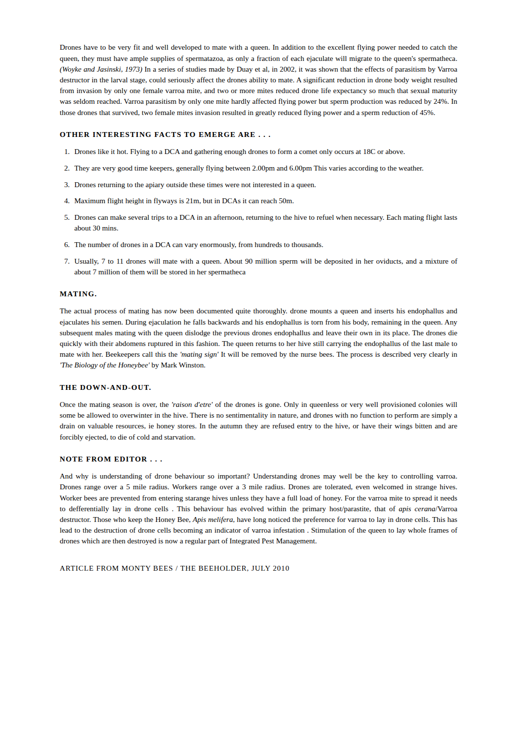Drones have to be very fit and well developed to mate with a queen. In addition to the excellent flying power needed to catch the queen, they must have ample supplies of spermatazoa, as only a fraction of each ejaculate will migrate to the queen's spermatheca. (Woyke and Jasinski, 1973) In a series of studies made by Duay et al, in 2002, it was shown that the effects of parasitism by Varroa destructor in the larval stage, could seriously affect the drones ability to mate. A significant reduction in drone body weight resulted from invasion by only one female varroa mite, and two or more mites reduced drone life expectancy so much that sexual maturity was seldom reached. Varroa parasitism by only one mite hardly affected flying power but sperm production was reduced by 24%. In those drones that survived, two female mites invasion resulted in greatly reduced flying power and a sperm reduction of 45%.
Other interesting facts to emerge are . . .
Drones like it hot. Flying to a DCA and gathering enough drones to form a comet only occurs at 18C or above.
They are very good time keepers, generally flying between 2.00pm and 6.00pm This varies according to the weather.
Drones returning to the apiary outside these times were not interested in a queen.
Maximum flight height in flyways is 21m, but in DCAs it can reach 50m.
Drones can make several trips to a DCA in an afternoon, returning to the hive to refuel when necessary. Each mating flight lasts about 30 mins.
The number of drones in a DCA can vary enormously, from hundreds to thousands.
Usually, 7 to 11 drones will mate with a queen. About 90 million sperm will be deposited in her oviducts, and a mixture of about 7 million of them will be stored in her spermatheca
Mating.
The actual process of mating has now been documented quite thoroughly. drone mounts a queen and inserts his endophallus and ejaculates his semen. During ejaculation he falls backwards and his endophallus is torn from his body, remaining in the queen. Any subsequent males mating with the queen dislodge the previous drones endophallus and leave their own in its place. The drones die quickly with their abdomens ruptured in this fashion. The queen returns to her hive still carrying the endophallus of the last male to mate with her. Beekeepers call this the 'mating sign' It will be removed by the nurse bees. The process is described very clearly in 'The Biology of the Honeybee' by Mark Winston.
The down-and-out.
Once the mating season is over, the 'raison d'etre' of the drones is gone. Only in queenless or very well provisioned colonies will some be allowed to overwinter in the hive. There is no sentimentality in nature, and drones with no function to perform are simply a drain on valuable resources, ie honey stores. In the autumn they are refused entry to the hive, or have their wings bitten and are forcibly ejected, to die of cold and starvation.
Note from editor . . .
And why is understanding of drone behaviour so important? Understanding drones may well be the key to controlling varroa. Drones range over a 5 mile radius. Workers range over a 3 mile radius. Drones are tolerated, even welcomed in strange hives. Worker bees are prevented from entering starange hives unless they have a full load of honey. For the varroa mite to spread it needs to defferentially lay in drone cells . This behaviour has evolved within the primary host/parastite, that of apis cerana/Varroa destructor. Those who keep the Honey Bee, Apis melifera, have long noticed the preference for varroa to lay in drone cells. This has lead to the destruction of drone cells becoming an indicator of varroa infestation . Stimulation of the queen to lay whole frames of drones which are then destroyed is now a regular part of Integrated Pest Management.
ARTICLE FROM MONTY BEES / THE BEEHOLDER, JULY 2010